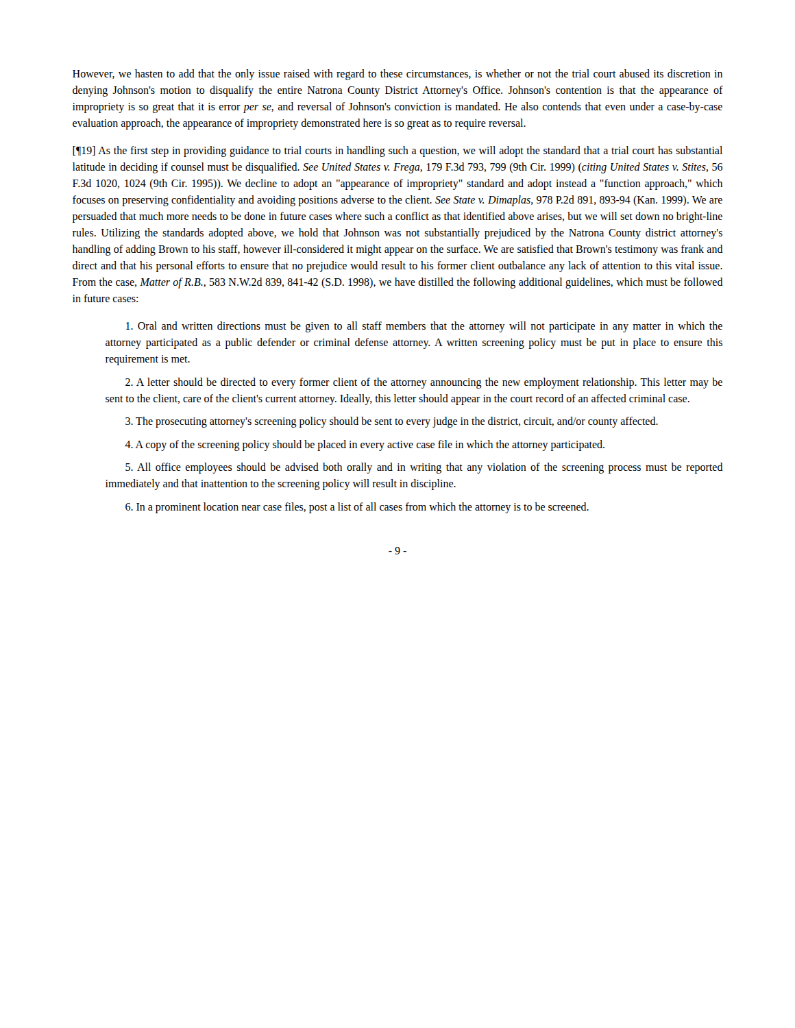However, we hasten to add that the only issue raised with regard to these circumstances, is whether or not the trial court abused its discretion in denying Johnson's motion to disqualify the entire Natrona County District Attorney's Office. Johnson's contention is that the appearance of impropriety is so great that it is error per se, and reversal of Johnson's conviction is mandated. He also contends that even under a case-by-case evaluation approach, the appearance of impropriety demonstrated here is so great as to require reversal.
[¶19] As the first step in providing guidance to trial courts in handling such a question, we will adopt the standard that a trial court has substantial latitude in deciding if counsel must be disqualified. See United States v. Frega, 179 F.3d 793, 799 (9th Cir. 1999) (citing United States v. Stites, 56 F.3d 1020, 1024 (9th Cir. 1995)). We decline to adopt an "appearance of impropriety" standard and adopt instead a "function approach," which focuses on preserving confidentiality and avoiding positions adverse to the client. See State v. Dimaplas, 978 P.2d 891, 893-94 (Kan. 1999). We are persuaded that much more needs to be done in future cases where such a conflict as that identified above arises, but we will set down no bright-line rules. Utilizing the standards adopted above, we hold that Johnson was not substantially prejudiced by the Natrona County district attorney's handling of adding Brown to his staff, however ill-considered it might appear on the surface. We are satisfied that Brown's testimony was frank and direct and that his personal efforts to ensure that no prejudice would result to his former client outbalance any lack of attention to this vital issue. From the case, Matter of R.B., 583 N.W.2d 839, 841-42 (S.D. 1998), we have distilled the following additional guidelines, which must be followed in future cases:
1. Oral and written directions must be given to all staff members that the attorney will not participate in any matter in which the attorney participated as a public defender or criminal defense attorney. A written screening policy must be put in place to ensure this requirement is met.
2. A letter should be directed to every former client of the attorney announcing the new employment relationship. This letter may be sent to the client, care of the client's current attorney. Ideally, this letter should appear in the court record of an affected criminal case.
3. The prosecuting attorney's screening policy should be sent to every judge in the district, circuit, and/or county affected.
4. A copy of the screening policy should be placed in every active case file in which the attorney participated.
5. All office employees should be advised both orally and in writing that any violation of the screening process must be reported immediately and that inattention to the screening policy will result in discipline.
6. In a prominent location near case files, post a list of all cases from which the attorney is to be screened.
- 9 -